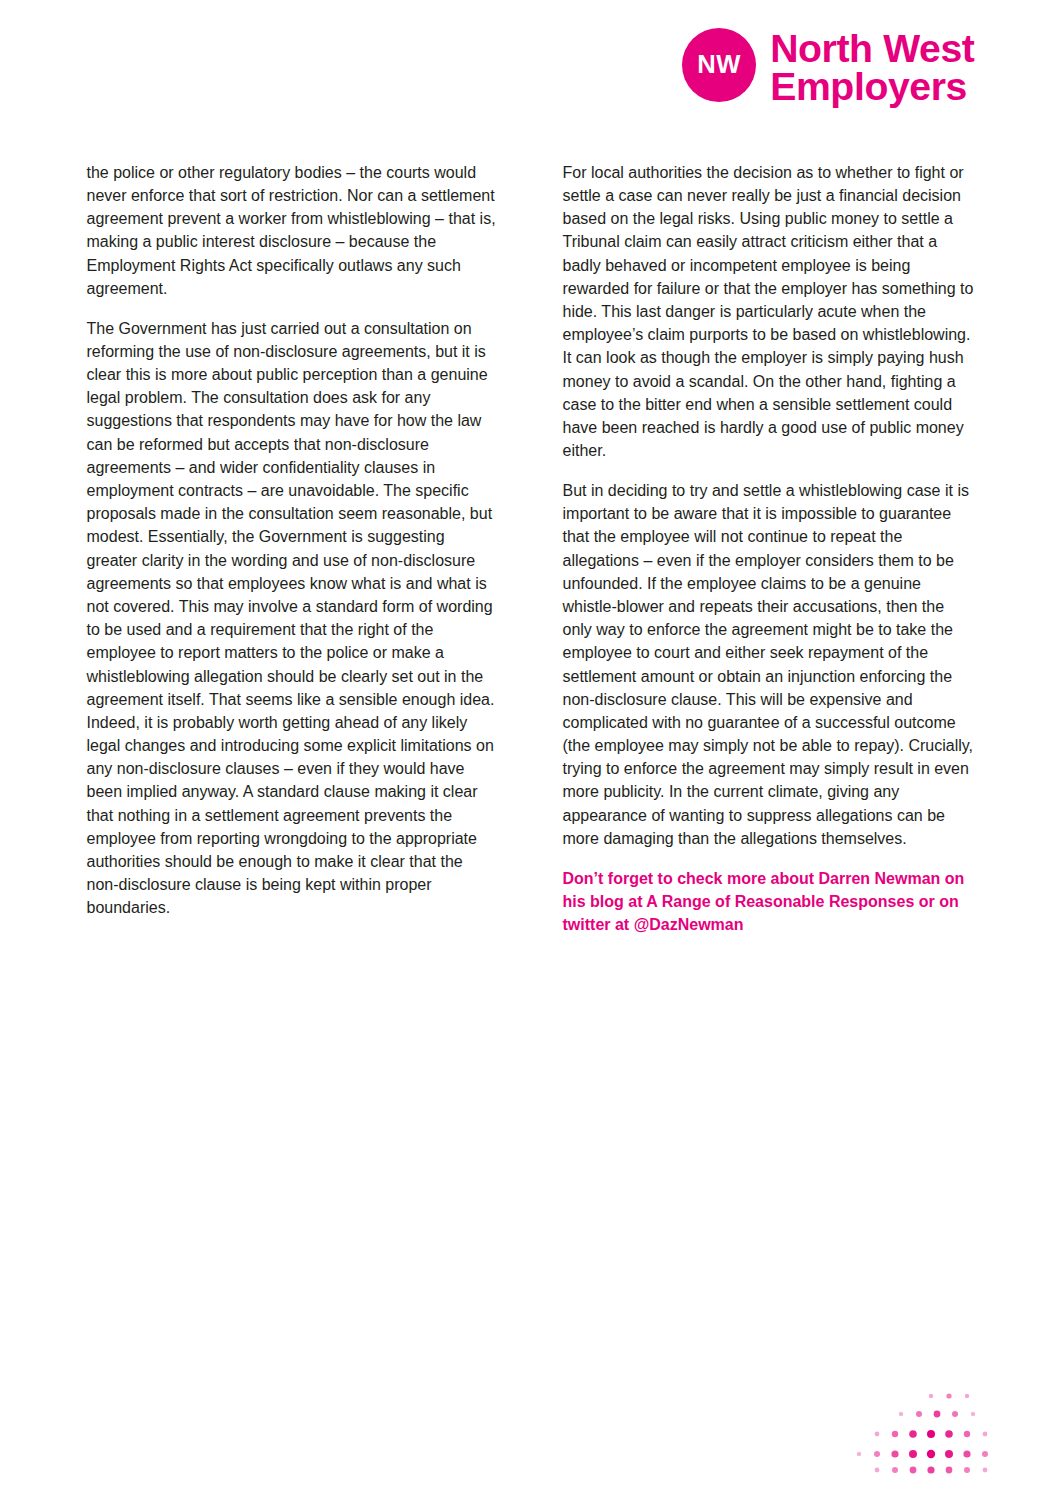NW
North West Employers
the police or other regulatory bodies – the courts would never enforce that sort of restriction. Nor can a settlement agreement prevent a worker from whistleblowing – that is, making a public interest disclosure – because the Employment Rights Act specifically outlaws any such agreement.
The Government has just carried out a consultation on reforming the use of non-disclosure agreements, but it is clear this is more about public perception than a genuine legal problem. The consultation does ask for any suggestions that respondents may have for how the law can be reformed but accepts that non-disclosure agreements – and wider confidentiality clauses in employment contracts – are unavoidable. The specific proposals made in the consultation seem reasonable, but modest. Essentially, the Government is suggesting greater clarity in the wording and use of non-disclosure agreements so that employees know what is and what is not covered. This may involve a standard form of wording to be used and a requirement that the right of the employee to report matters to the police or make a whistleblowing allegation should be clearly set out in the agreement itself. That seems like a sensible enough idea. Indeed, it is probably worth getting ahead of any likely legal changes and introducing some explicit limitations on any non-disclosure clauses – even if they would have been implied anyway. A standard clause making it clear that nothing in a settlement agreement prevents the employee from reporting wrongdoing to the appropriate authorities should be enough to make it clear that the non-disclosure clause is being kept within proper boundaries.
For local authorities the decision as to whether to fight or settle a case can never really be just a financial decision based on the legal risks. Using public money to settle a Tribunal claim can easily attract criticism either that a badly behaved or incompetent employee is being rewarded for failure or that the employer has something to hide. This last danger is particularly acute when the employee’s claim purports to be based on whistleblowing. It can look as though the employer is simply paying hush money to avoid a scandal. On the other hand, fighting a case to the bitter end when a sensible settlement could have been reached is hardly a good use of public money either.
But in deciding to try and settle a whistleblowing case it is important to be aware that it is impossible to guarantee that the employee will not continue to repeat the allegations – even if the employer considers them to be unfounded. If the employee claims to be a genuine whistle-blower and repeats their accusations, then the only way to enforce the agreement might be to take the employee to court and either seek repayment of the settlement amount or obtain an injunction enforcing the non-disclosure clause. This will be expensive and complicated with no guarantee of a successful outcome (the employee may simply not be able to repay). Crucially, trying to enforce the agreement may simply result in even more publicity. In the current climate, giving any appearance of wanting to suppress allegations can be more damaging than the allegations themselves.
Don’t forget to check more about Darren Newman on his blog at A Range of Reasonable Responses or on twitter at @DazNewman